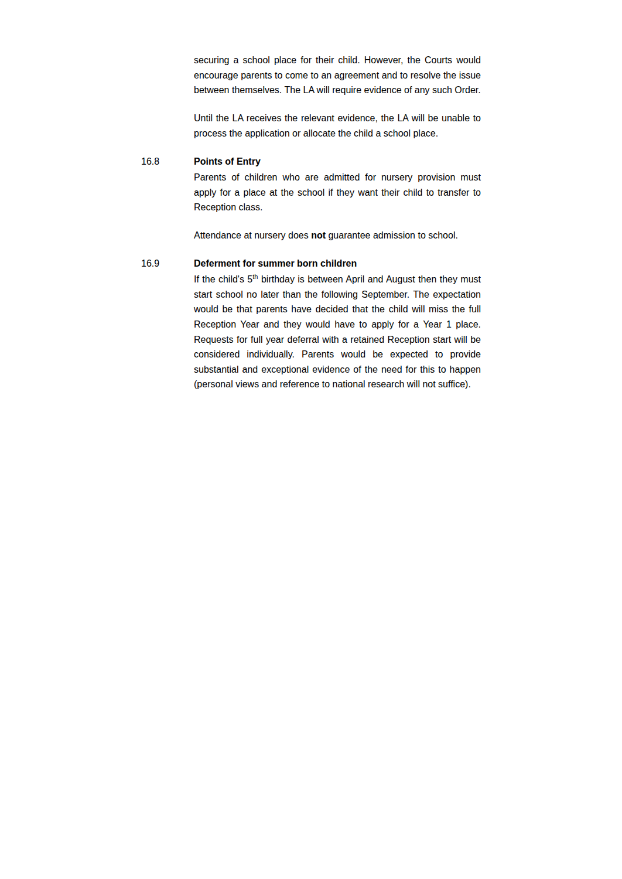securing a school place for their child. However, the Courts would encourage parents to come to an agreement and to resolve the issue between themselves. The LA will require evidence of any such Order.
Until the LA receives the relevant evidence, the LA will be unable to process the application or allocate the child a school place.
16.8
Points of Entry
Parents of children who are admitted for nursery provision must apply for a place at the school if they want their child to transfer to Reception class.
Attendance at nursery does not guarantee admission to school.
16.9
Deferment for summer born children
If the child's 5th birthday is between April and August then they must start school no later than the following September. The expectation would be that parents have decided that the child will miss the full Reception Year and they would have to apply for a Year 1 place. Requests for full year deferral with a retained Reception start will be considered individually. Parents would be expected to provide substantial and exceptional evidence of the need for this to happen (personal views and reference to national research will not suffice).